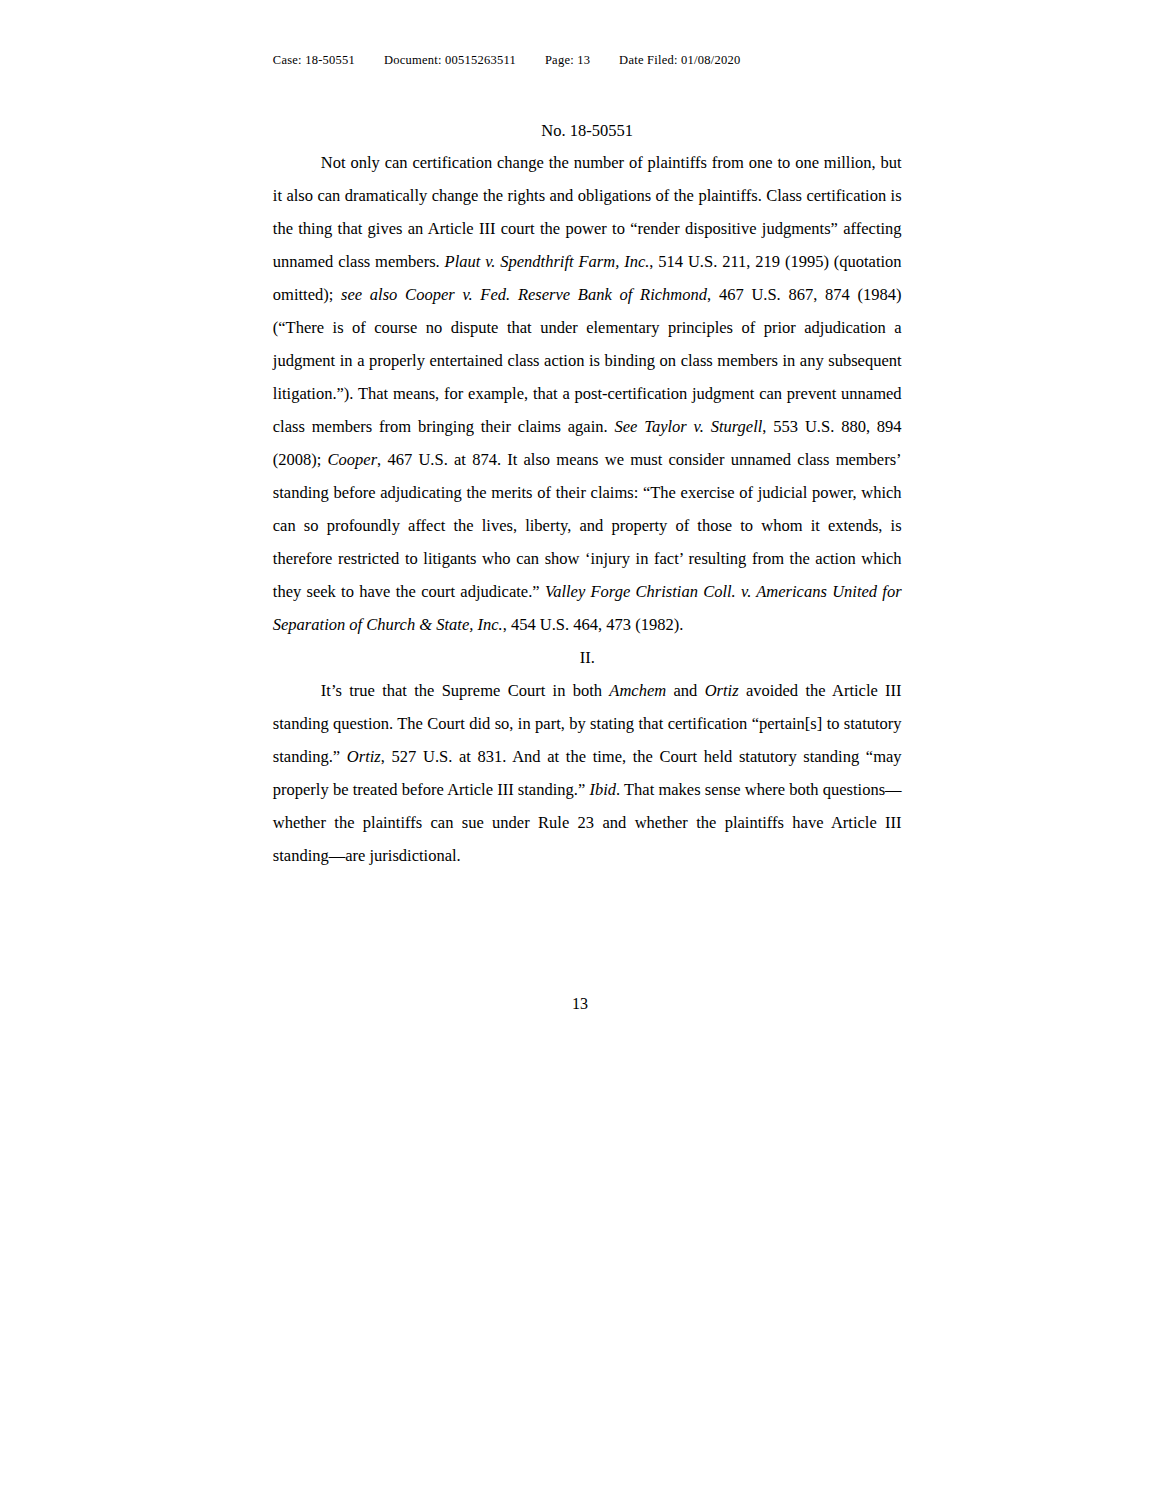Case: 18-50551 Document: 00515263511 Page: 13 Date Filed: 01/08/2020
No. 18-50551
Not only can certification change the number of plaintiffs from one to one million, but it also can dramatically change the rights and obligations of the plaintiffs. Class certification is the thing that gives an Article III court the power to “render dispositive judgments” affecting unnamed class members. Plaut v. Spendthrift Farm, Inc., 514 U.S. 211, 219 (1995) (quotation omitted); see also Cooper v. Fed. Reserve Bank of Richmond, 467 U.S. 867, 874 (1984) (“There is of course no dispute that under elementary principles of prior adjudication a judgment in a properly entertained class action is binding on class members in any subsequent litigation.”). That means, for example, that a post-certification judgment can prevent unnamed class members from bringing their claims again. See Taylor v. Sturgell, 553 U.S. 880, 894 (2008); Cooper, 467 U.S. at 874. It also means we must consider unnamed class members’ standing before adjudicating the merits of their claims: “The exercise of judicial power, which can so profoundly affect the lives, liberty, and property of those to whom it extends, is therefore restricted to litigants who can show ‘injury in fact’ resulting from the action which they seek to have the court adjudicate.” Valley Forge Christian Coll. v. Americans United for Separation of Church & State, Inc., 454 U.S. 464, 473 (1982).
II.
It’s true that the Supreme Court in both Amchem and Ortiz avoided the Article III standing question. The Court did so, in part, by stating that certification “pertain[s] to statutory standing.” Ortiz, 527 U.S. at 831. And at the time, the Court held statutory standing “may properly be treated before Article III standing.” Ibid. That makes sense where both questions—whether the plaintiffs can sue under Rule 23 and whether the plaintiffs have Article III standing—are jurisdictional.
13